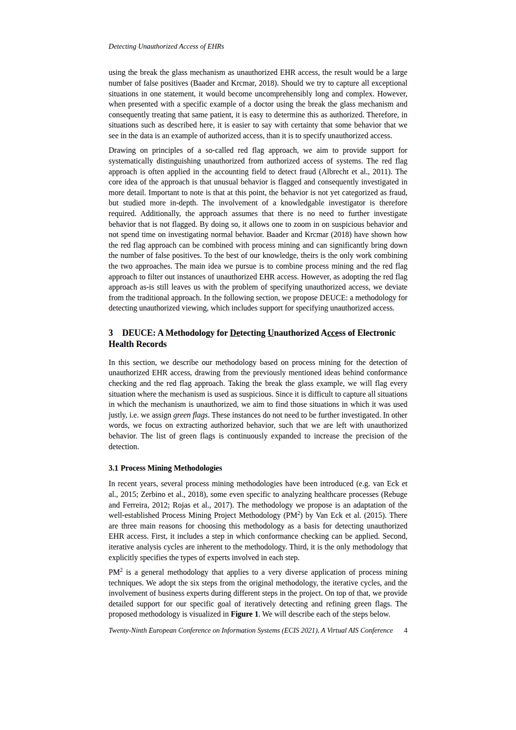Detecting Unauthorized Access of EHRs
using the break the glass mechanism as unauthorized EHR access, the result would be a large number of false positives (Baader and Krcmar, 2018). Should we try to capture all exceptional situations in one statement, it would become uncomprehensibly long and complex. However, when presented with a specific example of a doctor using the break the glass mechanism and consequently treating that same patient, it is easy to determine this as authorized. Therefore, in situations such as described here, it is easier to say with certainty that some behavior that we see in the data is an example of authorized access, than it is to specify unauthorized access.
Drawing on principles of a so-called red flag approach, we aim to provide support for systematically distinguishing unauthorized from authorized access of systems. The red flag approach is often applied in the accounting field to detect fraud (Albrecht et al., 2011). The core idea of the approach is that unusual behavior is flagged and consequently investigated in more detail. Important to note is that at this point, the behavior is not yet categorized as fraud, but studied more in-depth. The involvement of a knowledgable investigator is therefore required. Additionally, the approach assumes that there is no need to further investigate behavior that is not flagged. By doing so, it allows one to zoom in on suspicious behavior and not spend time on investigating normal behavior. Baader and Krcmar (2018) have shown how the red flag approach can be combined with process mining and can significantly bring down the number of false positives. To the best of our knowledge, theirs is the only work combining the two approaches. The main idea we pursue is to combine process mining and the red flag approach to filter out instances of unauthorized EHR access. However, as adopting the red flag approach as-is still leaves us with the problem of specifying unauthorized access, we deviate from the traditional approach. In the following section, we propose DEUCE: a methodology for detecting unauthorized viewing, which includes support for specifying unauthorized access.
3 DEUCE: A Methodology for Detecting Unauthorized Access of Electronic Health Records
In this section, we describe our methodology based on process mining for the detection of unauthorized EHR access, drawing from the previously mentioned ideas behind conformance checking and the red flag approach. Taking the break the glass example, we will flag every situation where the mechanism is used as suspicious. Since it is difficult to capture all situations in which the mechanism is unauthorized, we aim to find those situations in which it was used justly, i.e. we assign green flags. These instances do not need to be further investigated. In other words, we focus on extracting authorized behavior, such that we are left with unauthorized behavior. The list of green flags is continuously expanded to increase the precision of the detection.
3.1 Process Mining Methodologies
In recent years, several process mining methodologies have been introduced (e.g. van Eck et al., 2015; Zerbino et al., 2018), some even specific to analyzing healthcare processes (Rebuge and Ferreira, 2012; Rojas et al., 2017). The methodology we propose is an adaptation of the well-established Process Mining Project Methodology (PM2) by Van Eck et al. (2015). There are three main reasons for choosing this methodology as a basis for detecting unauthorized EHR access. First, it includes a step in which conformance checking can be applied. Second, iterative analysis cycles are inherent to the methodology. Third, it is the only methodology that explicitly specifies the types of experts involved in each step.
PM2 is a general methodology that applies to a very diverse application of process mining techniques. We adopt the six steps from the original methodology, the iterative cycles, and the involvement of business experts during different steps in the project. On top of that, we provide detailed support for our specific goal of iteratively detecting and refining green flags. The proposed methodology is visualized in Figure 1. We will describe each of the steps below.
Twenty-Ninth European Conference on Information Systems (ECIS 2021), A Virtual AIS Conference 4